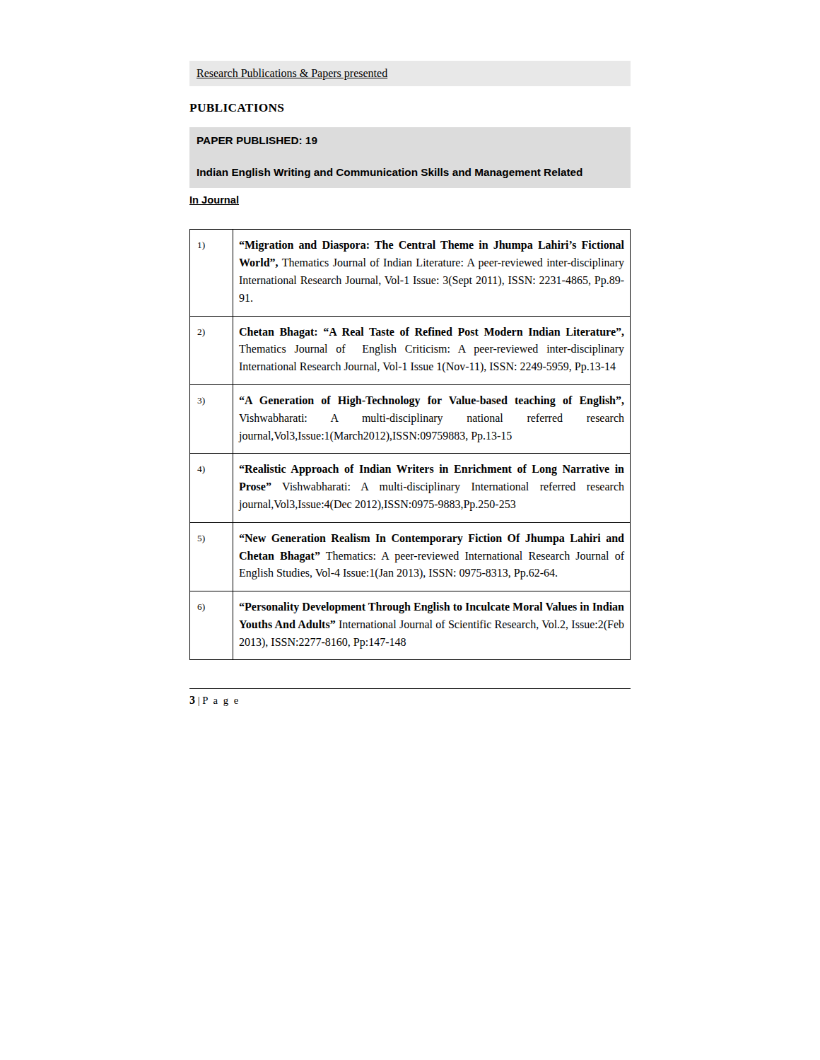Research Publications & Papers presented
PUBLICATIONS
PAPER PUBLISHED: 19
Indian English Writing and Communication Skills and Management Related
In Journal
| 1) | “Migration and Diaspora: The Central Theme in Jhumpa Lahiri’s Fictional World”, Thematics Journal of Indian Literature: A peer-reviewed inter-disciplinary International Research Journal, Vol-1 Issue: 3(Sept 2011), ISSN: 2231-4865, Pp.89-91. |
| 2) | Chetan Bhagat: “A Real Taste of Refined Post Modern Indian Literature”, Thematics Journal of English Criticism: A peer-reviewed inter-disciplinary International Research Journal, Vol-1 Issue 1(Nov-11), ISSN: 2249-5959, Pp.13-14 |
| 3) | “A Generation of High-Technology for Value-based teaching of English”, Vishwabharati: A multi-disciplinary national referred research journal,Vol3,Issue:1(March2012),ISSN:09759883, Pp.13-15 |
| 4) | “Realistic Approach of Indian Writers in Enrichment of Long Narrative in Prose” Vishwabharati: A multi-disciplinary International referred research journal,Vol3,Issue:4(Dec 2012),ISSN:0975-9883,Pp.250-253 |
| 5) | “New Generation Realism In Contemporary Fiction Of Jhumpa Lahiri and Chetan Bhagat” Thematics: A peer-reviewed International Research Journal of English Studies, Vol-4 Issue:1(Jan 2013), ISSN: 0975-8313, Pp.62-64. |
| 6) | “Personality Development Through English to Inculcate Moral Values in Indian Youths And Adults” International Journal of Scientific Research, Vol.2, Issue:2(Feb 2013), ISSN:2277-8160, Pp:147-148 |
3 | P a g e